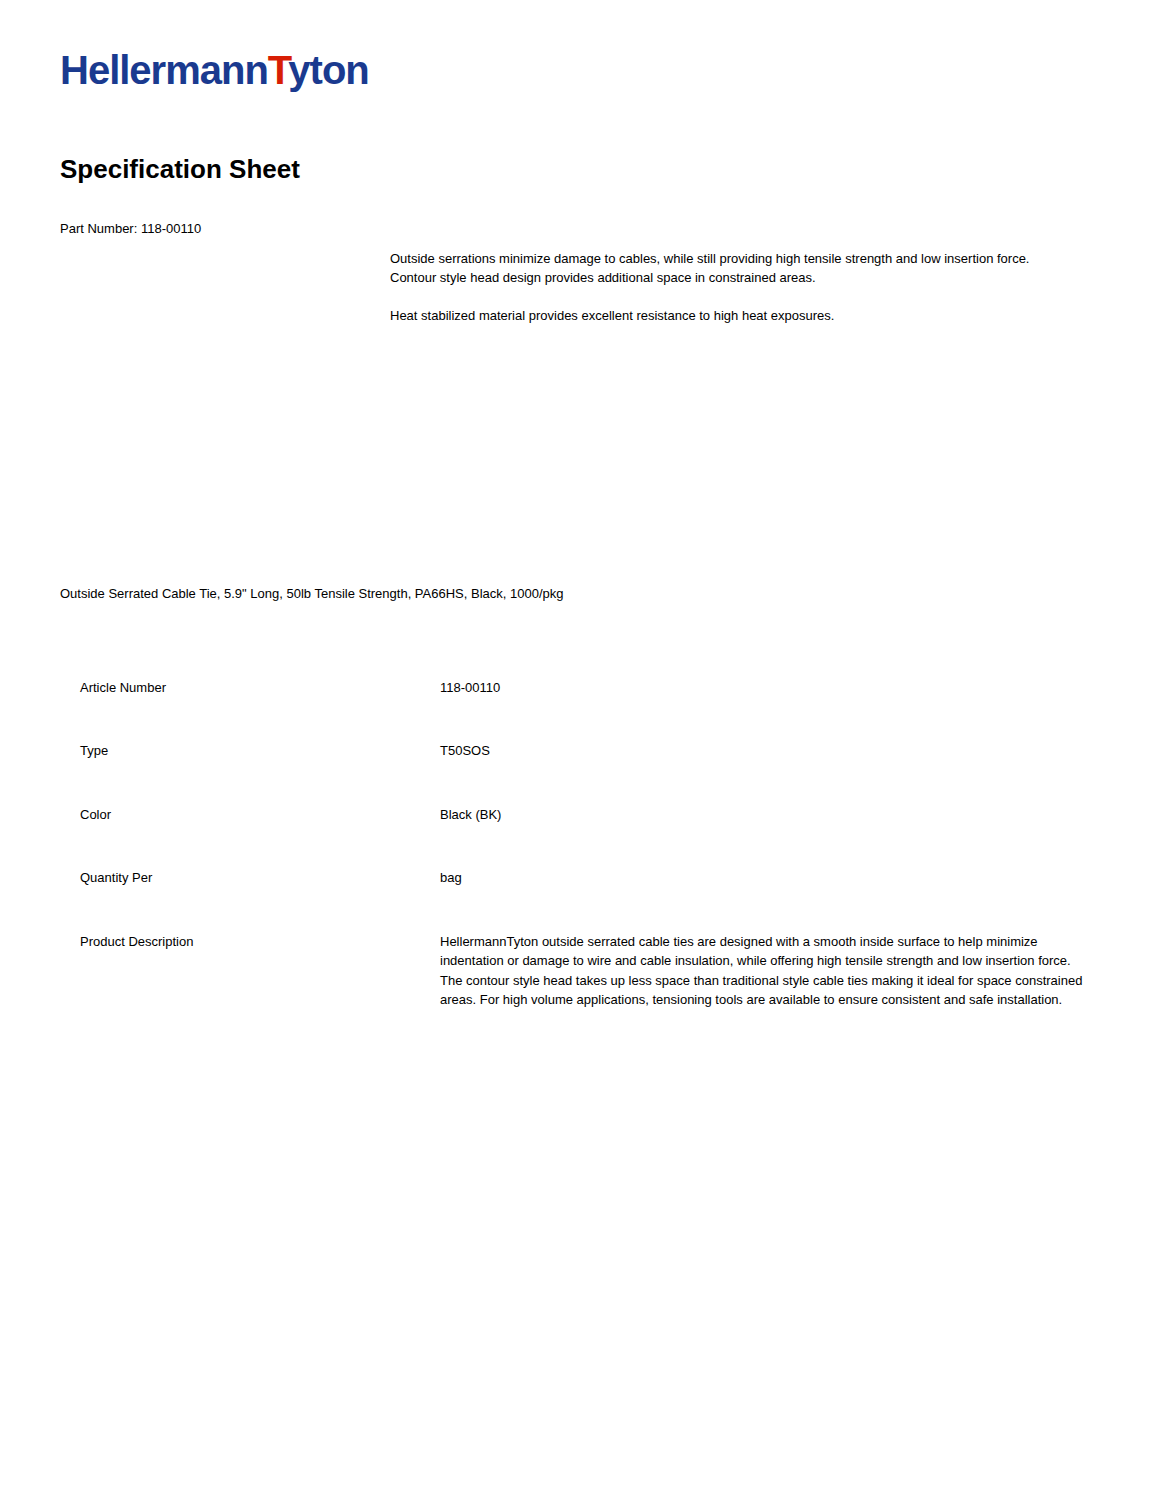Hellermann Tyton
Specification Sheet
Part Number: 118-00110
Outside serrations minimize damage to cables, while still providing high tensile strength and low insertion force.
Contour style head design provides additional space in constrained areas.
Heat stabilized material provides excellent resistance to high heat exposures.
Outside Serrated Cable Tie, 5.9" Long, 50lb Tensile Strength, PA66HS, Black, 1000/pkg
| Article Number | 118-00110 |
| Type | T50SOS |
| Color | Black (BK) |
| Quantity Per | bag |
| Product Description | HellermannTyton outside serrated cable ties are designed with a smooth inside surface to help minimize indentation or damage to wire and cable insulation, while offering high tensile strength and low insertion force. The contour style head takes up less space than traditional style cable ties making it ideal for space constrained areas. For high volume applications, tensioning tools are available to ensure consistent and safe installation. |